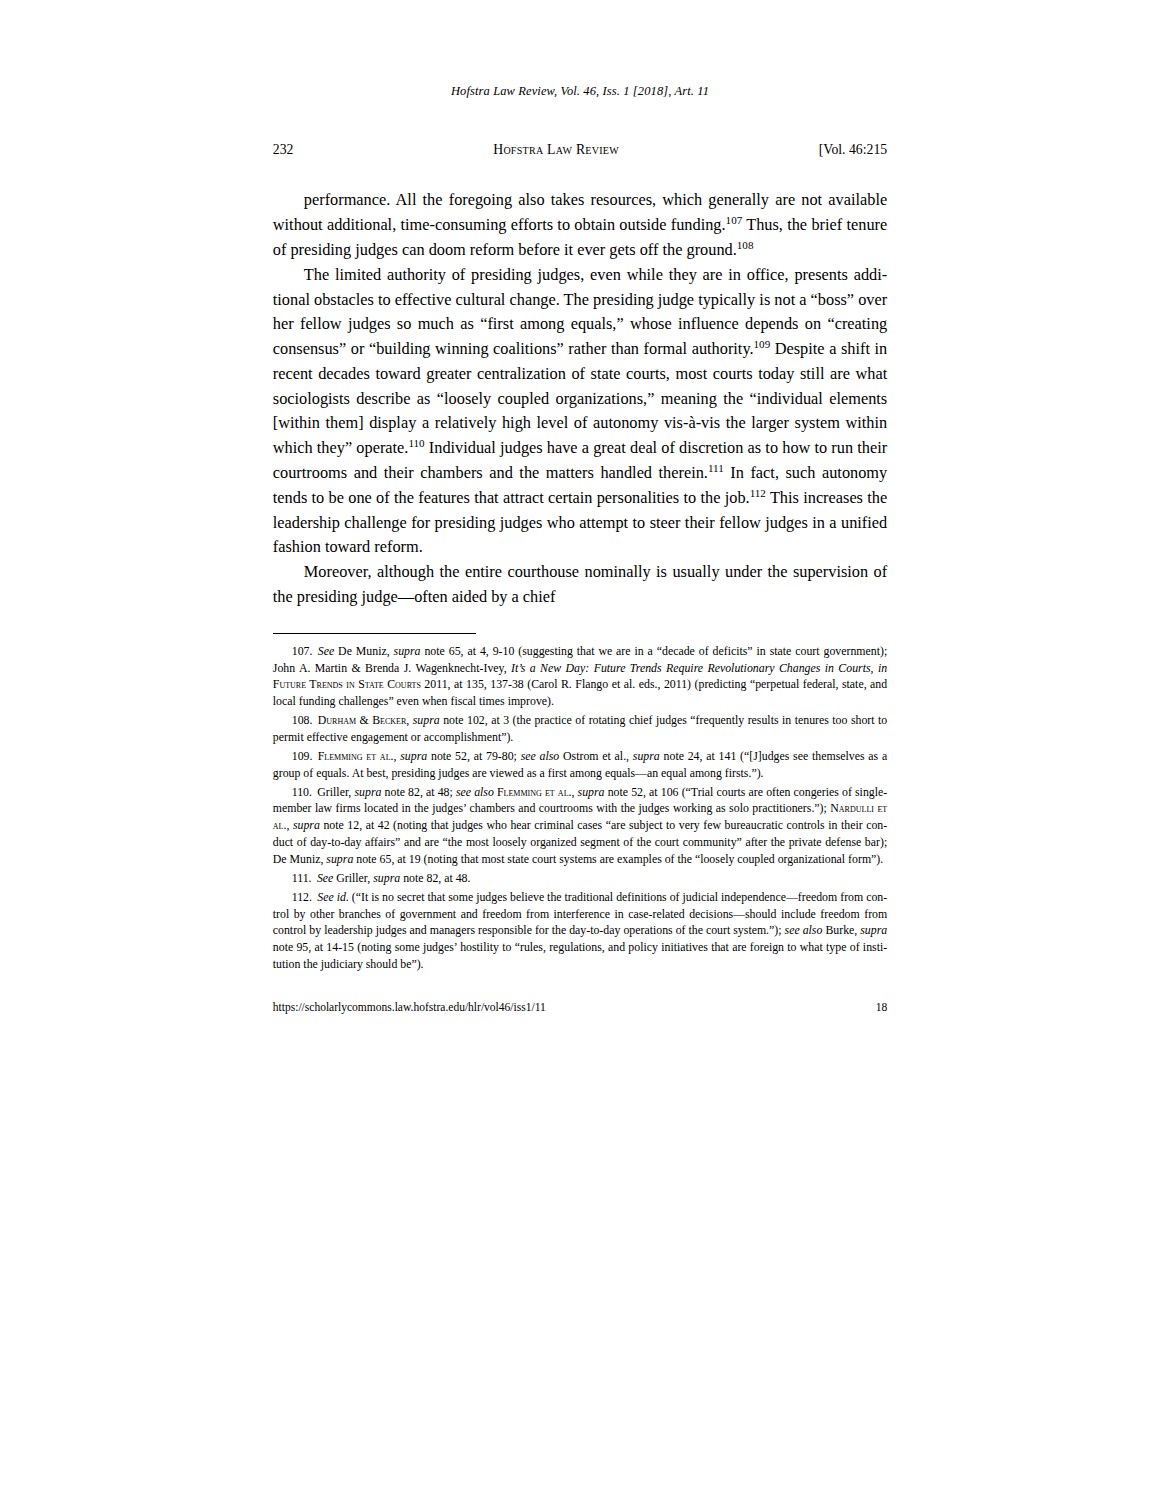Hofstra Law Review, Vol. 46, Iss. 1 [2018], Art. 11
232 Hofstra Law Review [Vol. 46:215
performance. All the foregoing also takes resources, which generally are not available without additional, time-consuming efforts to obtain outside funding.107 Thus, the brief tenure of presiding judges can doom reform before it ever gets off the ground.108
The limited authority of presiding judges, even while they are in office, presents additional obstacles to effective cultural change. The presiding judge typically is not a “boss” over her fellow judges so much as “first among equals,” whose influence depends on “creating consensus” or “building winning coalitions” rather than formal authority.109 Despite a shift in recent decades toward greater centralization of state courts, most courts today still are what sociologists describe as “loosely coupled organizations,” meaning the “individual elements [within them] display a relatively high level of autonomy vis-à-vis the larger system within which they” operate.110 Individual judges have a great deal of discretion as to how to run their courtrooms and their chambers and the matters handled therein.111 In fact, such autonomy tends to be one of the features that attract certain personalities to the job.112 This increases the leadership challenge for presiding judges who attempt to steer their fellow judges in a unified fashion toward reform.
Moreover, although the entire courthouse nominally is usually under the supervision of the presiding judge—often aided by a chief
107. See De Muniz, supra note 65, at 4, 9-10 (suggesting that we are in a “decade of deficits” in state court government); John A. Martin & Brenda J. Wagenknecht-Ivey, It’s a New Day: Future Trends Require Revolutionary Changes in Courts, in Future Trends in State Courts 2011, at 135, 137-38 (Carol R. Flango et al. eds., 2011) (predicting “perpetual federal, state, and local funding challenges” even when fiscal times improve).
108. Durham & Becker, supra note 102, at 3 (the practice of rotating chief judges “frequently results in tenures too short to permit effective engagement or accomplishment”).
109. Flemming et al., supra note 52, at 79-80; see also Ostrom et al., supra note 24, at 141 (“[J]udges see themselves as a group of equals. At best, presiding judges are viewed as a first among equals—an equal among firsts.”).
110. Griller, supra note 82, at 48; see also Flemming et al., supra note 52, at 106 (“Trial courts are often congeries of single-member law firms located in the judges’ chambers and courtrooms with the judges working as solo practitioners.”); Nardulli et al., supra note 12, at 42 (noting that judges who hear criminal cases “are subject to very few bureaucratic controls in their conduct of day-to-day affairs” and are “the most loosely organized segment of the court community” after the private defense bar); De Muniz, supra note 65, at 19 (noting that most state court systems are examples of the “loosely coupled organizational form”).
111. See Griller, supra note 82, at 48.
112. See id. (“It is no secret that some judges believe the traditional definitions of judicial independence—freedom from control by other branches of government and freedom from interference in case-related decisions—should include freedom from control by leadership judges and managers responsible for the day-to-day operations of the court system.”); see also Burke, supra note 95, at 14-15 (noting some judges’ hostility to “rules, regulations, and policy initiatives that are foreign to what type of institution the judiciary should be”).
https://scholarlycommons.law.hofstra.edu/hlr/vol46/iss1/11 18